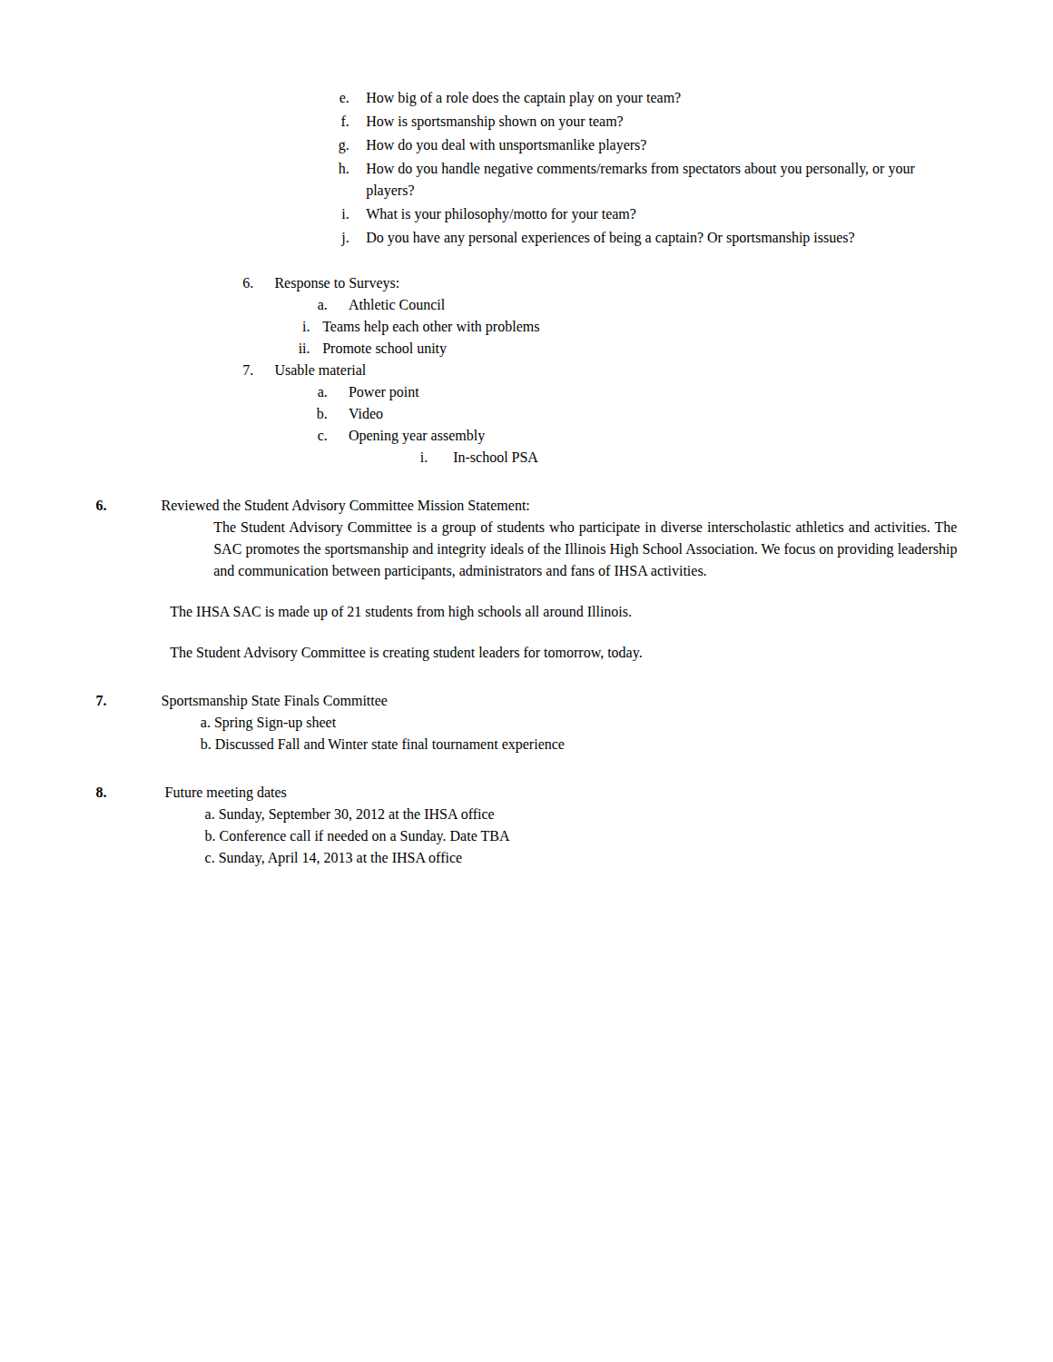How big of a role does the captain play on your team?
How is sportsmanship shown on your team?
How do you deal with unsportsmanlike players?
How do you handle negative comments/remarks from spectators about you personally, or your players?
What is your philosophy/motto for your team?
Do you have any personal experiences of being a captain? Or sportsmanship issues?
Response to Surveys:
Athletic Council
Teams help each other with problems
Promote school unity
Usable material
Power point
Video
Opening year assembly
In-school PSA
6.
Reviewed the Student Advisory Committee Mission Statement:
The Student Advisory Committee is a group of students who participate in diverse interscholastic athletics and activities. The SAC promotes the sportsmanship and integrity ideals of the Illinois High School Association. We focus on providing leadership and communication between participants, administrators and fans of IHSA activities.
The IHSA SAC is made up of 21 students from high schools all around Illinois.
The Student Advisory Committee is creating student leaders for tomorrow, today.
7.
Sportsmanship State Finals Committee
a. Spring Sign-up sheet
b. Discussed Fall and Winter state final tournament experience
8.
Future meeting dates
a. Sunday, September 30, 2012 at the IHSA office
b. Conference call if needed on a Sunday. Date TBA
c. Sunday, April 14, 2013 at the IHSA office